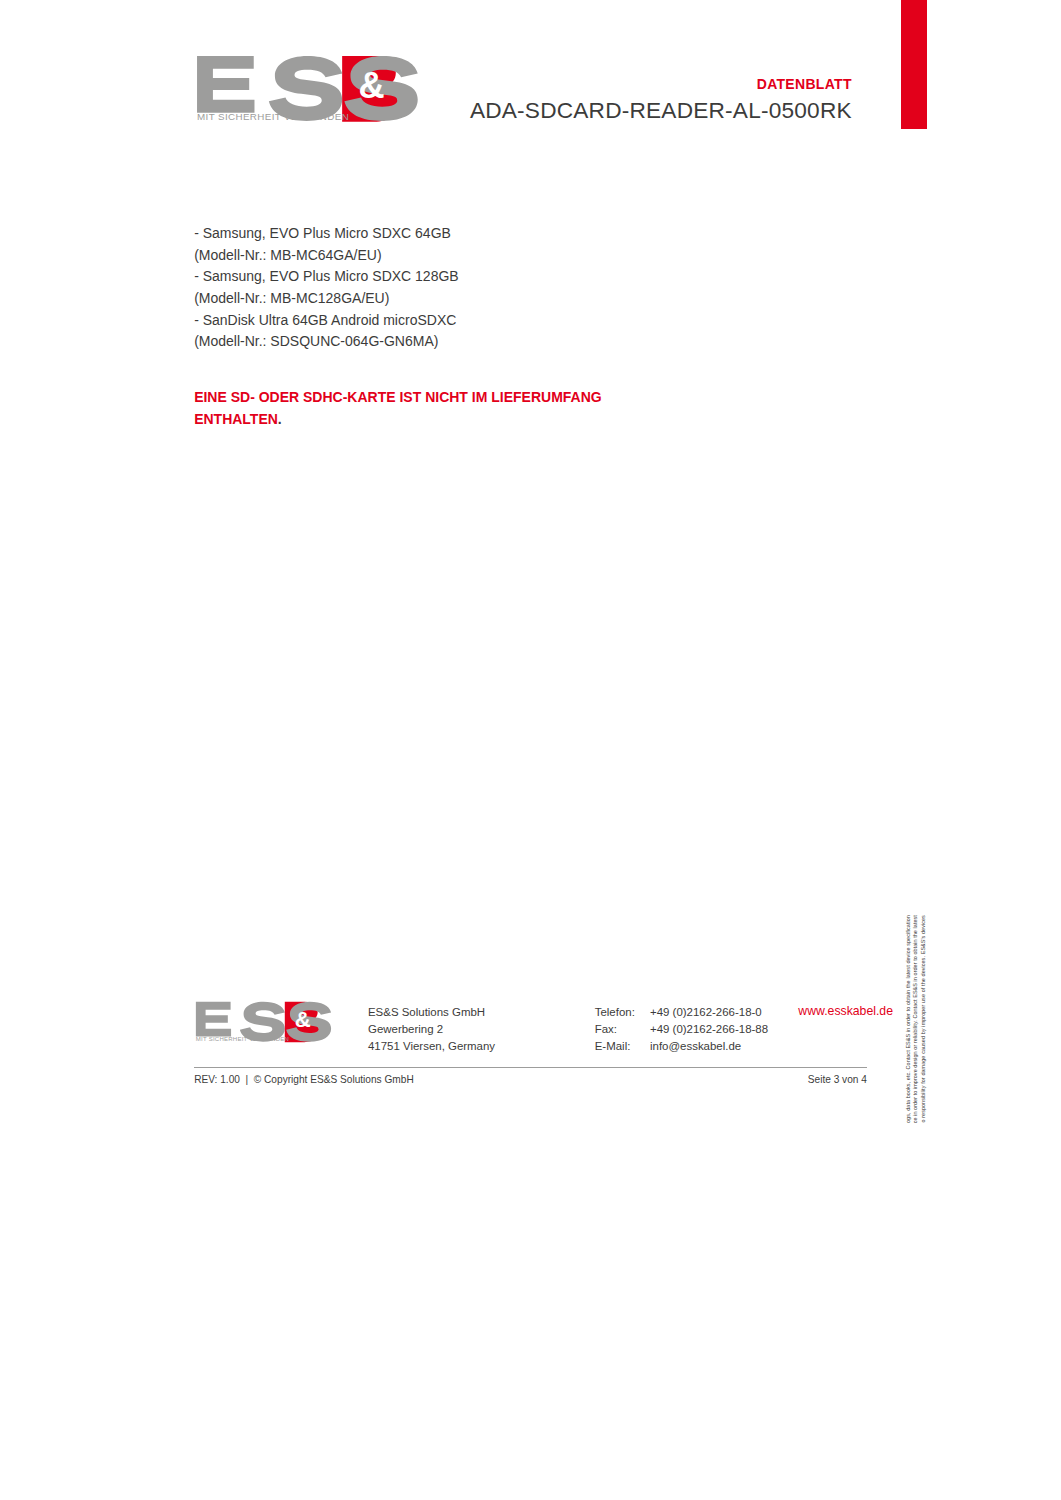& MIT SICHERHEIT VERBUNDEN
DATENBLATT
ADA-SDCARD-READER-AL-0500RK
- Samsung, EVO Plus Micro SDXC 64GB
(Modell-Nr.: MB-MC64GA/EU)
- Samsung, EVO Plus Micro SDXC 128GB
(Modell-Nr.: MB-MC128GA/EU)
- SanDisk Ultra 64GB Android microSDXC
(Modell-Nr.: SDSQUNC-064G-GN6MA)
EINE SD- ODER SDHC-KARTE IST NICHT IM LIEFERUMFANG ENTHALTEN.
Disclaimer: In the absence of confirmation by device specification sheets, ES&S Solutions GmbH takes no responsibility for any defects that occur in equipment using any of ES&S's devices, shown in catalogs, data books, etc. Contact ES&S in order to obtain the latest device specification sheets before using any ES&S's device. ES&S reserves the right to make changes in the specifications, characteristics, data, materials, structures and other contents described herein at any time without notice in order to improve design or reliability. Contact ES&S in order to obtain the latest specification sheets before using any ES&S's device. Manufacturing locations are also subject to change without notice. Observe the following points when using any device in this publication. ES&S takes no responsibility for damage caused by improper use of the devices. ES&S's devices shall not be used for equipment that requires extremely high level of reliability, such as: -Military and space applications -Nuclear power control equipment -Medical equipment for life support
& MIT SICHERHEIT VERBUNDEN
ES&S Solutions GmbH
Gewerbering 2
41751 Viersen, Germany
| Telefon: | +49 (0)2162-266-18-0 |
| Fax: | +49 (0)2162-266-18-88 |
| E-Mail: | info@esskabel.de |
www.esskabel.de
REV: 1.00 | © Copyright ES&S Solutions GmbH
Seite 3 von 4